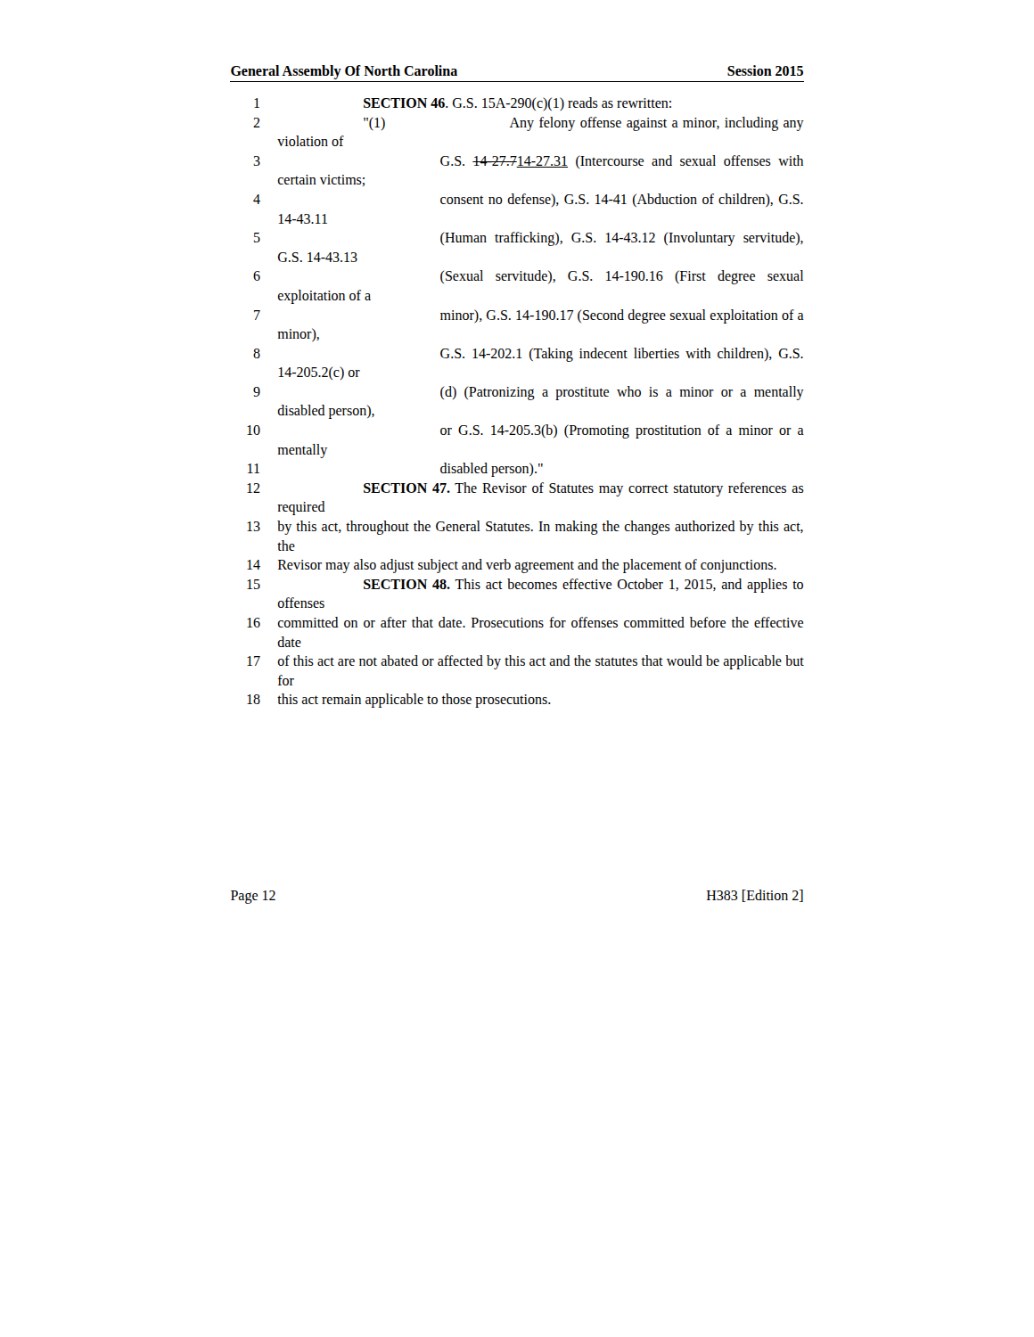General Assembly Of North Carolina
Session 2015
SECTION 46. G.S. 15A-290(c)(1) reads as rewritten:
"(1) Any felony offense against a minor, including any violation of
G.S. 14-27.714-27.31 (Intercourse and sexual offenses with certain victims;
consent no defense), G.S. 14-41 (Abduction of children), G.S. 14-43.11
(Human trafficking), G.S. 14-43.12 (Involuntary servitude), G.S. 14-43.13
(Sexual servitude), G.S. 14-190.16 (First degree sexual exploitation of a
minor), G.S. 14-190.17 (Second degree sexual exploitation of a minor),
G.S. 14-202.1 (Taking indecent liberties with children), G.S. 14-205.2(c) or
(d) (Patronizing a prostitute who is a minor or a mentally disabled person),
or G.S. 14-205.3(b) (Promoting prostitution of a minor or a mentally
disabled person)."
SECTION 47. The Revisor of Statutes may correct statutory references as required
by this act, throughout the General Statutes. In making the changes authorized by this act, the
Revisor may also adjust subject and verb agreement and the placement of conjunctions.
SECTION 48. This act becomes effective October 1, 2015, and applies to offenses
committed on or after that date. Prosecutions for offenses committed before the effective date
of this act are not abated or affected by this act and the statutes that would be applicable but for
this act remain applicable to those prosecutions.
Page 12
H383 [Edition 2]